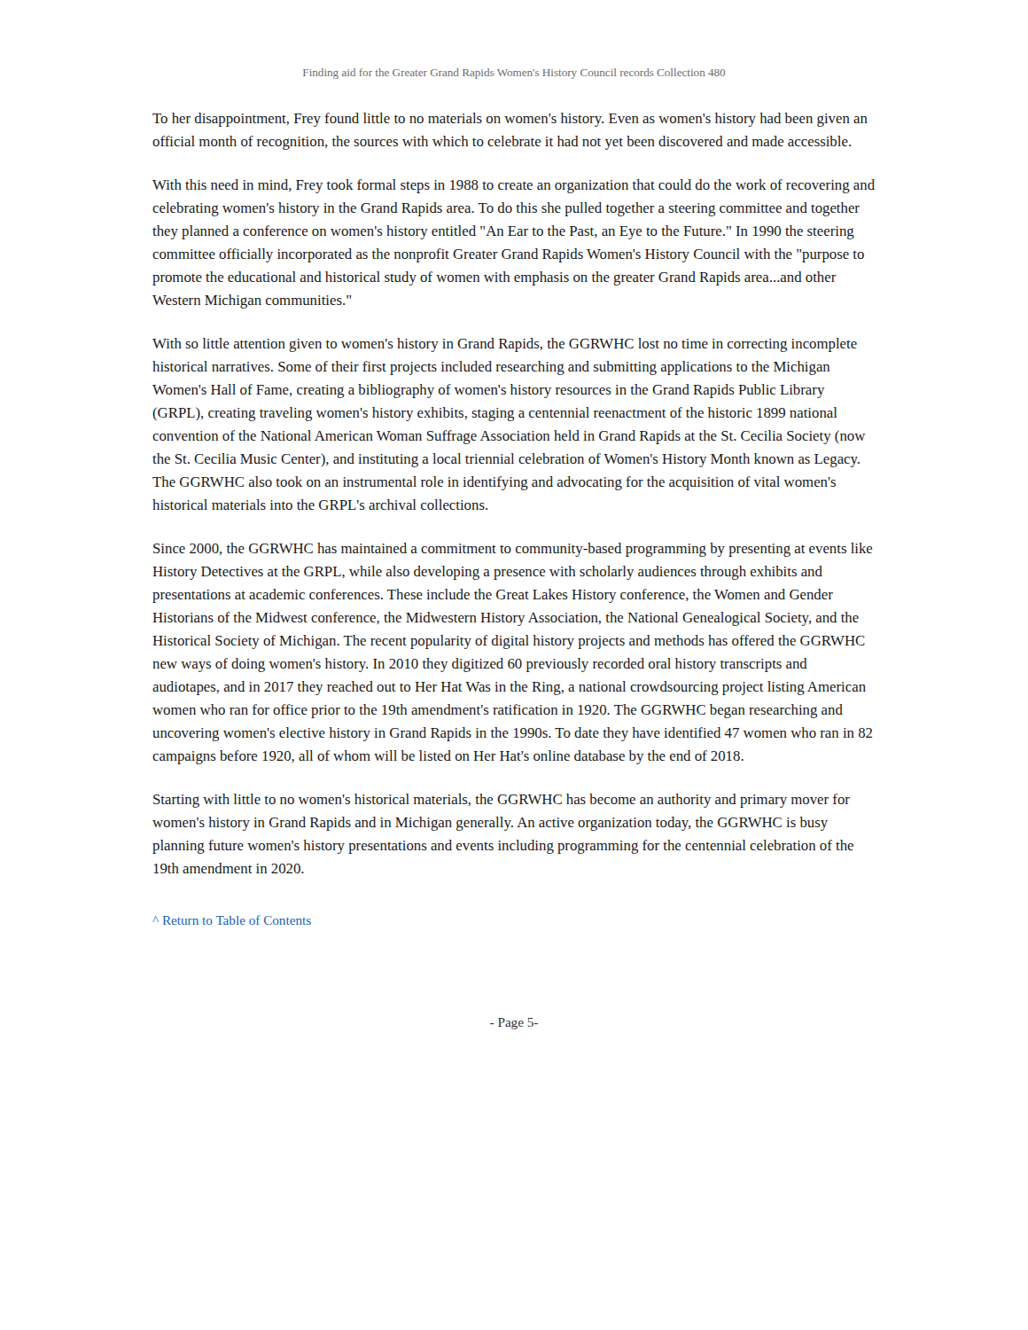Finding aid for the Greater Grand Rapids Women's History Council records Collection 480
To her disappointment, Frey found little to no materials on women's history. Even as women's history had been given an official month of recognition, the sources with which to celebrate it had not yet been discovered and made accessible.
With this need in mind, Frey took formal steps in 1988 to create an organization that could do the work of recovering and celebrating women's history in the Grand Rapids area. To do this she pulled together a steering committee and together they planned a conference on women's history entitled "An Ear to the Past, an Eye to the Future." In 1990 the steering committee officially incorporated as the nonprofit Greater Grand Rapids Women's History Council with the "purpose to promote the educational and historical study of women with emphasis on the greater Grand Rapids area...and other Western Michigan communities."
With so little attention given to women's history in Grand Rapids, the GGRWHC lost no time in correcting incomplete historical narratives. Some of their first projects included researching and submitting applications to the Michigan Women's Hall of Fame, creating a bibliography of women's history resources in the Grand Rapids Public Library (GRPL), creating traveling women's history exhibits, staging a centennial reenactment of the historic 1899 national convention of the National American Woman Suffrage Association held in Grand Rapids at the St. Cecilia Society (now the St. Cecilia Music Center), and instituting a local triennial celebration of Women's History Month known as Legacy. The GGRWHC also took on an instrumental role in identifying and advocating for the acquisition of vital women's historical materials into the GRPL's archival collections.
Since 2000, the GGRWHC has maintained a commitment to community-based programming by presenting at events like History Detectives at the GRPL, while also developing a presence with scholarly audiences through exhibits and presentations at academic conferences. These include the Great Lakes History conference, the Women and Gender Historians of the Midwest conference, the Midwestern History Association, the National Genealogical Society, and the Historical Society of Michigan. The recent popularity of digital history projects and methods has offered the GGRWHC new ways of doing women's history. In 2010 they digitized 60 previously recorded oral history transcripts and audiotapes, and in 2017 they reached out to Her Hat Was in the Ring, a national crowdsourcing project listing American women who ran for office prior to the 19th amendment's ratification in 1920. The GGRWHC began researching and uncovering women's elective history in Grand Rapids in the 1990s. To date they have identified 47 women who ran in 82 campaigns before 1920, all of whom will be listed on Her Hat's online database by the end of 2018.
Starting with little to no women's historical materials, the GGRWHC has become an authority and primary mover for women's history in Grand Rapids and in Michigan generally. An active organization today, the GGRWHC is busy planning future women's history presentations and events including programming for the centennial celebration of the 19th amendment in 2020.
^ Return to Table of Contents
- Page 5-